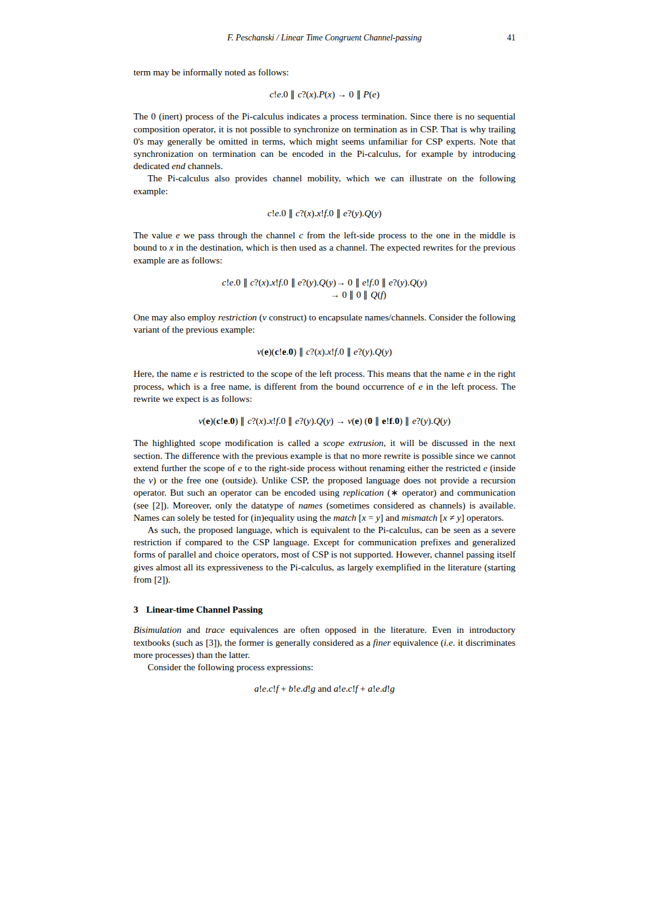F. Peschanski / Linear Time Congruent Channel-passing
41
term may be informally noted as follows:
c!e.0 ∥ c?(x).P(x) → 0 ∥ P(e)
The 0 (inert) process of the Pi-calculus indicates a process termination. Since there is no sequential composition operator, it is not possible to synchronize on termination as in CSP. That is why trailing 0's may generally be omitted in terms, which might seems unfamiliar for CSP experts. Note that synchronization on termination can be encoded in the Pi-calculus, for example by introducing dedicated end channels.
The Pi-calculus also provides channel mobility, which we can illustrate on the following example:
c!e.0 ∥ c?(x).x!f.0 ∥ e?(y).Q(y)
The value e we pass through the channel c from the left-side process to the one in the middle is bound to x in the destination, which is then used as a channel. The expected rewrites for the previous example are as follows:
c!e.0 ∥ c?(x).x!f.0 ∥ e?(y).Q(y)→ 0 ∥ e!f.0 ∥ e?(y).Q(y) → 0 ∥ 0 ∥ Q(f)
One may also employ restriction (ν construct) to encapsulate names/channels. Consider the following variant of the previous example:
ν(e)(c!e.0) ∥ c?(x).x!f.0 ∥ e?(y).Q(y)
Here, the name e is restricted to the scope of the left process. This means that the name e in the right process, which is a free name, is different from the bound occurrence of e in the left process. The rewrite we expect is as follows:
ν(e)(c!e.0) ∥ c?(x).x!f.0 ∥ e?(y).Q(y) → ν(e) (0 ∥ e!f.0) ∥ e?(y).Q(y)
The highlighted scope modification is called a scope extrusion, it will be discussed in the next section. The difference with the previous example is that no more rewrite is possible since we cannot extend further the scope of e to the right-side process without renaming either the restricted e (inside the ν) or the free one (outside). Unlike CSP, the proposed language does not provide a recursion operator. But such an operator can be encoded using replication (∗ operator) and communication (see [2]). Moreover, only the datatype of names (sometimes considered as channels) is available. Names can solely be tested for (in)equality using the match [x = y] and mismatch [x ≠ y] operators.
As such, the proposed language, which is equivalent to the Pi-calculus, can be seen as a severe restriction if compared to the CSP language. Except for communication prefixes and generalized forms of parallel and choice operators, most of CSP is not supported. However, channel passing itself gives almost all its expressiveness to the Pi-calculus, as largely exemplified in the literature (starting from [2]).
3 Linear-time Channel Passing
Bisimulation and trace equivalences are often opposed in the literature. Even in introductory textbooks (such as [3]), the former is generally considered as a finer equivalence (i.e. it discriminates more processes) than the latter.
Consider the following process expressions:
a!e.c!f + b!e.d!g and a!e.c!f + a!e.d!g